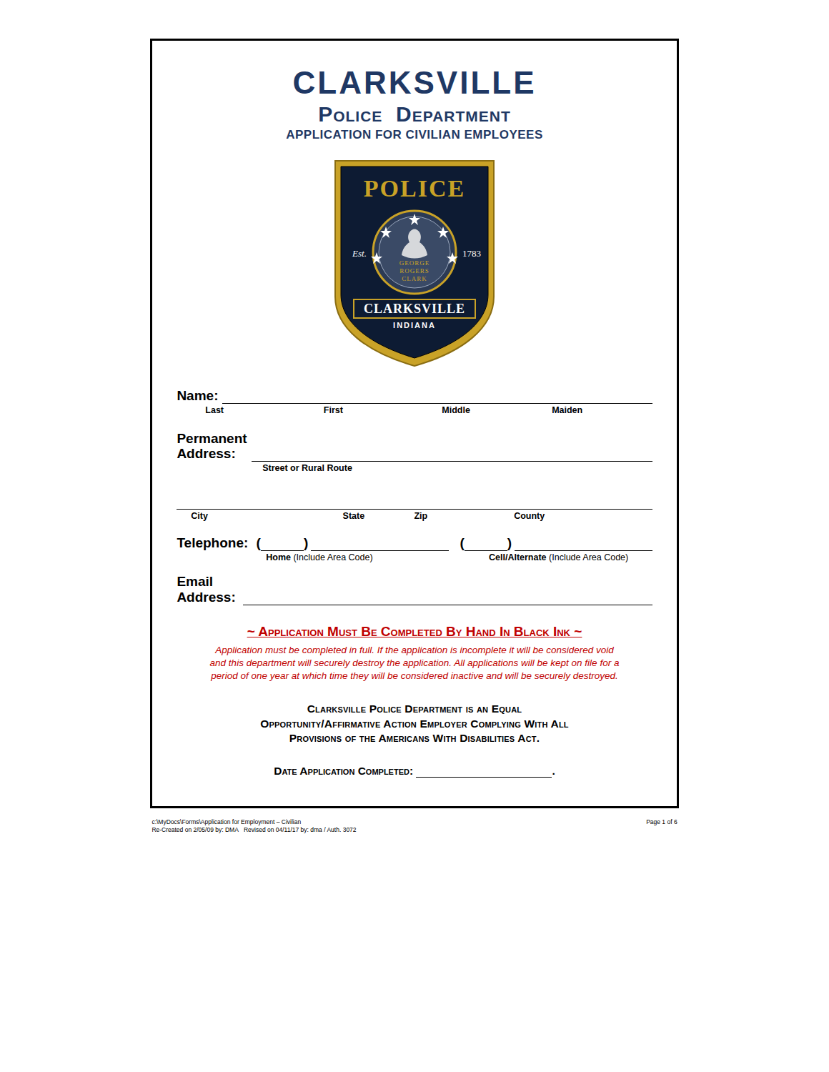Clarksville
Police Department
Application for Civilian Employees
POLICE Est. 1783 GEORGE ROGERS CLARK CLARKSVILLE INDIANA
Name:
Last First Middle Maiden
Permanent
Address:
Street or Rural Route
City State Zip County
Telephone:
(
)
(
)
Home (Include Area Code) Cell/Alternate (Include Area Code)
Email
Address:
~ Application Must Be Completed By Hand In Black Ink ~
Application must be completed in full. If the application is incomplete it will be considered void
and this department will securely destroy the application. All applications will be kept on file for a
period of one year at which time they will be considered inactive and will be securely destroyed.
Clarksville Police Department is an Equal
Opportunity/Affirmative Action Employer Complying With All
Provisions of the Americans With Disabilities Act.
Date Application Completed: .
c:\MyDocs\Forms\Application for Employment – Civilian
Re-Created on 2/05/09 by: DMA Revised on 04/11/17 by: dma / Auth. 3072
Page 1 of 6